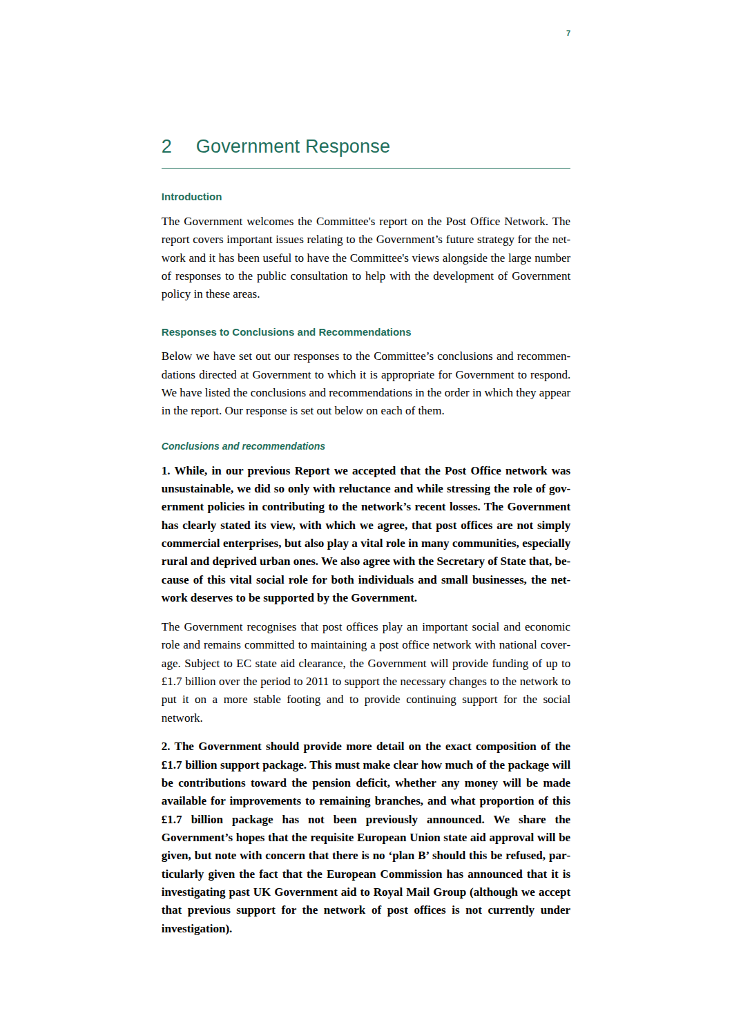7
2 Government Response
Introduction
The Government welcomes the Committee's report on the Post Office Network. The report covers important issues relating to the Government’s future strategy for the network and it has been useful to have the Committee's views alongside the large number of responses to the public consultation to help with the development of Government policy in these areas.
Responses to Conclusions and Recommendations
Below we have set out our responses to the Committee’s conclusions and recommendations directed at Government to which it is appropriate for Government to respond. We have listed the conclusions and recommendations in the order in which they appear in the report. Our response is set out below on each of them.
Conclusions and recommendations
1. While, in our previous Report we accepted that the Post Office network was unsustainable, we did so only with reluctance and while stressing the role of government policies in contributing to the network’s recent losses. The Government has clearly stated its view, with which we agree, that post offices are not simply commercial enterprises, but also play a vital role in many communities, especially rural and deprived urban ones. We also agree with the Secretary of State that, because of this vital social role for both individuals and small businesses, the network deserves to be supported by the Government.
The Government recognises that post offices play an important social and economic role and remains committed to maintaining a post office network with national coverage. Subject to EC state aid clearance, the Government will provide funding of up to £1.7 billion over the period to 2011 to support the necessary changes to the network to put it on a more stable footing and to provide continuing support for the social network.
2. The Government should provide more detail on the exact composition of the £1.7 billion support package. This must make clear how much of the package will be contributions toward the pension deficit, whether any money will be made available for improvements to remaining branches, and what proportion of this £1.7 billion package has not been previously announced. We share the Government’s hopes that the requisite European Union state aid approval will be given, but note with concern that there is no ‘plan B’ should this be refused, particularly given the fact that the European Commission has announced that it is investigating past UK Government aid to Royal Mail Group (although we accept that previous support for the network of post offices is not currently under investigation).